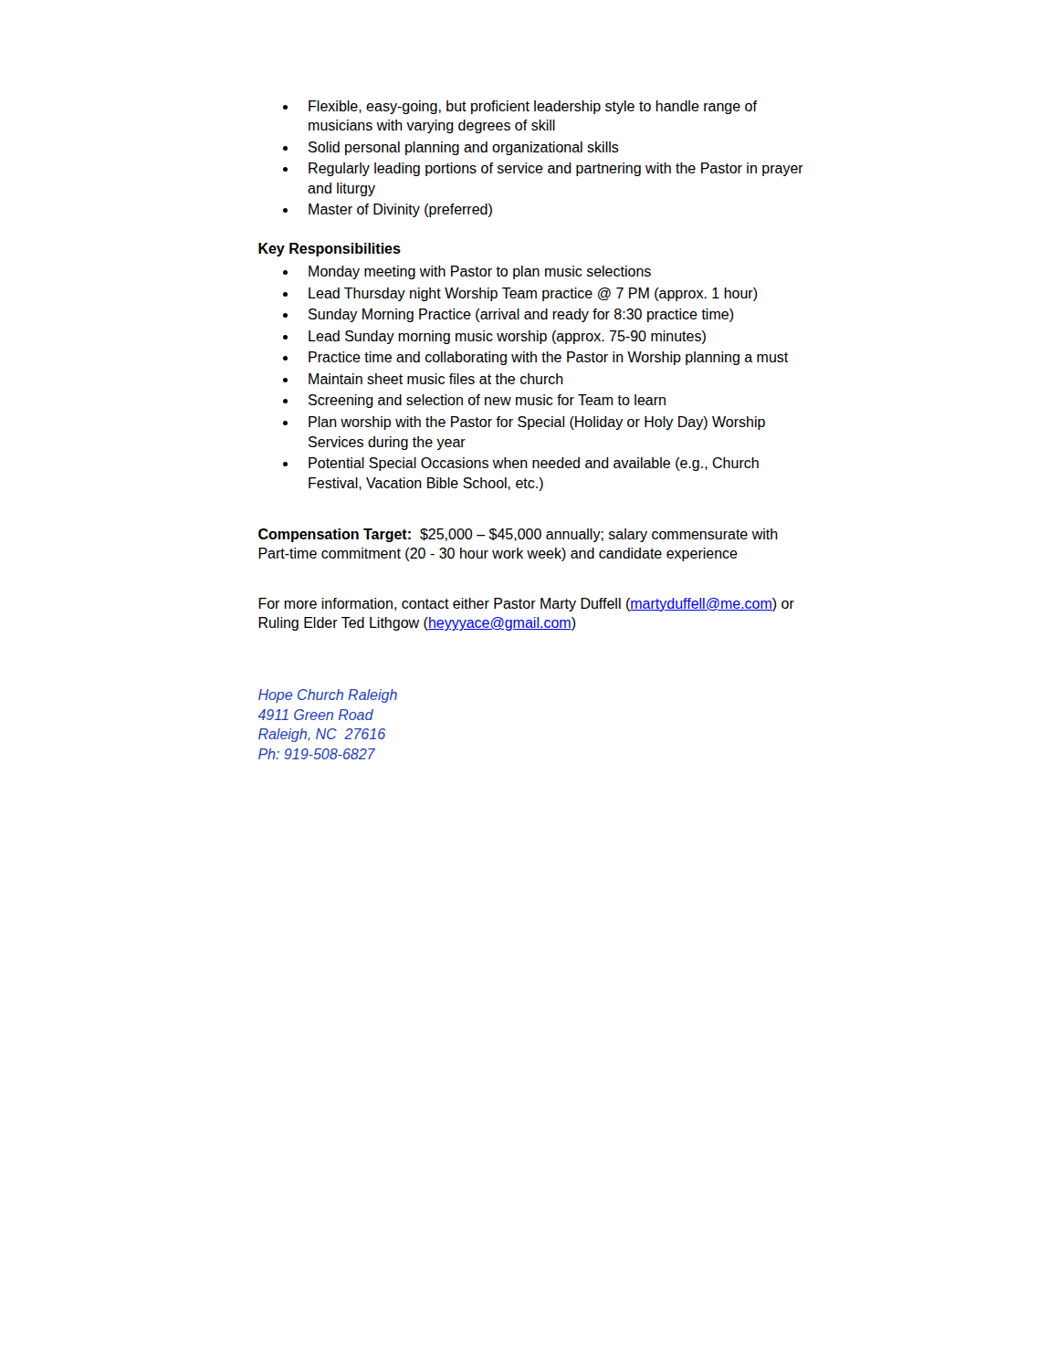Flexible, easy-going, but proficient leadership style to handle range of musicians with varying degrees of skill
Solid personal planning and organizational skills
Regularly leading portions of service and partnering with the Pastor in prayer and liturgy
Master of Divinity (preferred)
Key Responsibilities
Monday meeting with Pastor to plan music selections
Lead Thursday night Worship Team practice @ 7 PM (approx. 1 hour)
Sunday Morning Practice (arrival and ready for 8:30 practice time)
Lead Sunday morning music worship (approx. 75-90 minutes)
Practice time and collaborating with the Pastor in Worship planning a must
Maintain sheet music files at the church
Screening and selection of new music for Team to learn
Plan worship with the Pastor for Special (Holiday or Holy Day) Worship Services during the year
Potential Special Occasions when needed and available (e.g., Church Festival, Vacation Bible School, etc.)
Compensation Target: $25,000 – $45,000 annually; salary commensurate with Part-time commitment (20 - 30 hour work week) and candidate experience
For more information, contact either Pastor Marty Duffell (martyduffell@me.com) or Ruling Elder Ted Lithgow (heyyyace@gmail.com)
Hope Church Raleigh
4911 Green Road
Raleigh, NC 27616
Ph: 919-508-6827